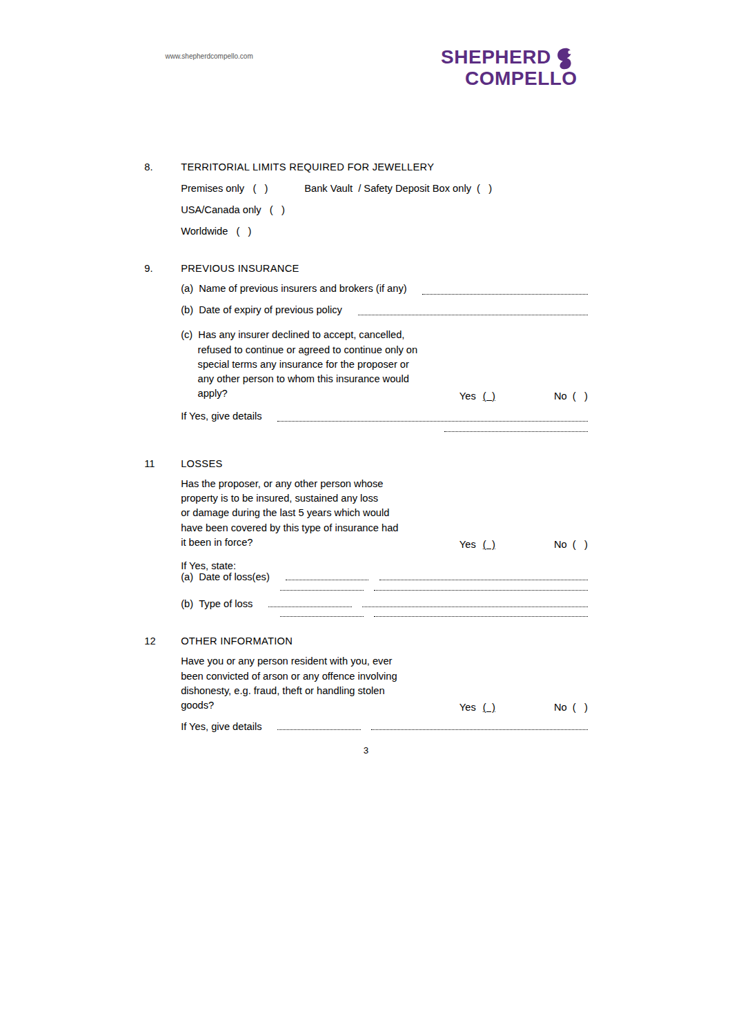www.shepherdcompello.com
SHEPHERD COMPELLO
8.
TERRITORIAL LIMITS REQUIRED FOR JEWELLERY
Premises only ( ) Bank Vault / Safety Deposit Box only ( )
USA/Canada only ( )
Worldwide ( )
9.
PREVIOUS INSURANCE
(a) Name of previous insurers and brokers (if any)
(b) Date of expiry of previous policy
(c) Has any insurer declined to accept, cancelled,
refused to continue or agreed to continue only on
special terms any insurance for the proposer or
any other person to whom this insurance would
apply?
Yes ( ) No ( )
If Yes, give details
11
LOSSES
Has the proposer, or any other person whose
property is to be insured, sustained any loss
or damage during the last 5 years which would
have been covered by this type of insurance had
it been in force?
Yes ( ) No ( )
If Yes, state:
(a) Date of loss(es)
(b) Type of loss
12
OTHER INFORMATION
Have you or any person resident with you, ever
been convicted of arson or any offence involving
dishonesty, e.g. fraud, theft or handling stolen
goods?
Yes ( ) No ( )
If Yes, give details
3